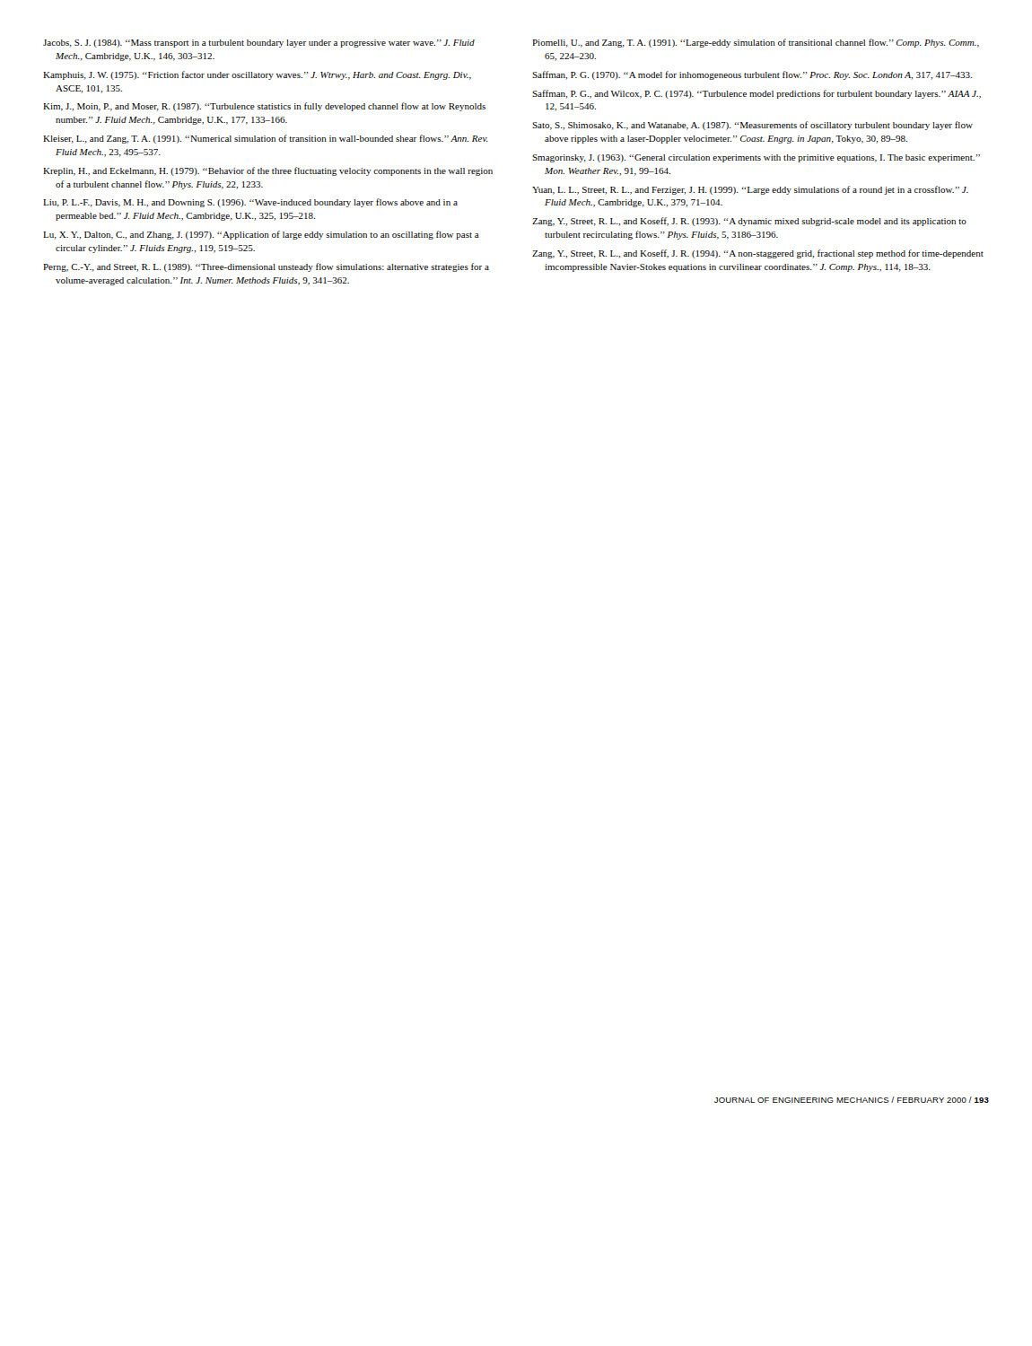Jacobs, S. J. (1984). ‘‘Mass transport in a turbulent boundary layer under a progressive water wave.’’ J. Fluid Mech., Cambridge, U.K., 146, 303–312.
Kamphuis, J. W. (1975). ‘‘Friction factor under oscillatory waves.’’ J. Wtrwy., Harb. and Coast. Engrg. Div., ASCE, 101, 135.
Kim, J., Moin, P., and Moser, R. (1987). ‘‘Turbulence statistics in fully developed channel flow at low Reynolds number.’’ J. Fluid Mech., Cambridge, U.K., 177, 133–166.
Kleiser, L., and Zang, T. A. (1991). ‘‘Numerical simulation of transition in wall-bounded shear flows.’’ Ann. Rev. Fluid Mech., 23, 495–537.
Kreplin, H., and Eckelmann, H. (1979). ‘‘Behavior of the three fluctuating velocity components in the wall region of a turbulent channel flow.’’ Phys. Fluids, 22, 1233.
Liu, P. L.-F., Davis, M. H., and Downing S. (1996). ‘‘Wave-induced boundary layer flows above and in a permeable bed.’’ J. Fluid Mech., Cambridge, U.K., 325, 195–218.
Lu, X. Y., Dalton, C., and Zhang, J. (1997). ‘‘Application of large eddy simulation to an oscillating flow past a circular cylinder.’’ J. Fluids Engrg., 119, 519–525.
Perng, C.-Y., and Street, R. L. (1989). ‘‘Three-dimensional unsteady flow simulations: alternative strategies for a volume-averaged calculation.’’ Int. J. Numer. Methods Fluids, 9, 341–362.
Piomelli, U., and Zang, T. A. (1991). ‘‘Large-eddy simulation of transitional channel flow.’’ Comp. Phys. Comm., 65, 224–230.
Saffman, P. G. (1970). ‘‘A model for inhomogeneous turbulent flow.’’ Proc. Roy. Soc. London A, 317, 417–433.
Saffman, P. G., and Wilcox, P. C. (1974). ‘‘Turbulence model predictions for turbulent boundary layers.’’ AIAA J., 12, 541–546.
Sato, S., Shimosako, K., and Watanabe, A. (1987). ‘‘Measurements of oscillatory turbulent boundary layer flow above ripples with a laser-Doppler velocimeter.’’ Coast. Engrg. in Japan, Tokyo, 30, 89–98.
Smagorinsky, J. (1963). ‘‘General circulation experiments with the primitive equations, I. The basic experiment.’’ Mon. Weather Rev., 91, 99–164.
Yuan, L. L., Street, R. L., and Ferziger, J. H. (1999). ‘‘Large eddy simulations of a round jet in a crossflow.’’ J. Fluid Mech., Cambridge, U.K., 379, 71–104.
Zang, Y., Street, R. L., and Koseff, J. R. (1993). ‘‘A dynamic mixed subgrid-scale model and its application to turbulent recirculating flows.’’ Phys. Fluids, 5, 3186–3196.
Zang, Y., Street, R. L., and Koseff, J. R. (1994). ‘‘A non-staggered grid, fractional step method for time-dependent imcompressible Navier-Stokes equations in curvilinear coordinates.’’ J. Comp. Phys., 114, 18–33.
JOURNAL OF ENGINEERING MECHANICS / FEBRUARY 2000 / 193